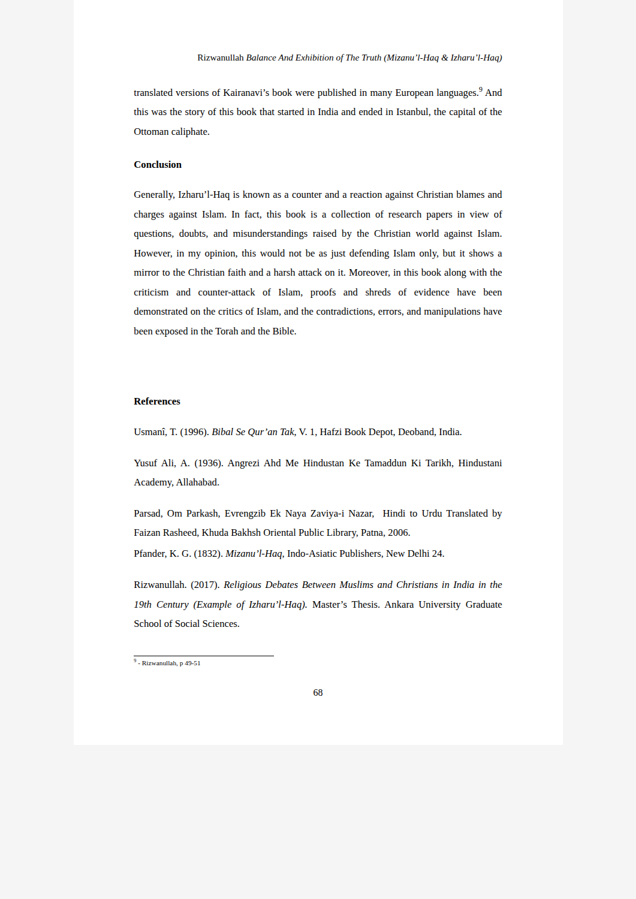Rizwanullah Balance And Exhibition of The Truth (Mizanu’l-Haq & Izharu’l-Haq)
translated versions of Kairanavi’s book were published in many European languages.9 And this was the story of this book that started in India and ended in Istanbul, the capital of the Ottoman caliphate.
Conclusion
Generally, Izharu’l-Haq is known as a counter and a reaction against Christian blames and charges against Islam. In fact, this book is a collection of research papers in view of questions, doubts, and misunderstandings raised by the Christian world against Islam. However, in my opinion, this would not be as just defending Islam only, but it shows a mirror to the Christian faith and a harsh attack on it. Moreover, in this book along with the criticism and counter-attack of Islam, proofs and shreds of evidence have been demonstrated on the critics of Islam, and the contradictions, errors, and manipulations have been exposed in the Torah and the Bible.
References
Usmanî, T. (1996). Bibal Se Qur’an Tak, V. 1, Hafzi Book Depot, Deoband, India.
Yusuf Ali, A. (1936). Angrezi Ahd Me Hindustan Ke Tamaddun Ki Tarikh, Hindustani Academy, Allahabad.
Parsad, Om Parkash, Evrengzib Ek Naya Zaviya-i Nazar, Hindi to Urdu Translated by Faizan Rasheed, Khuda Bakhsh Oriental Public Library, Patna, 2006.
Pfander, K. G. (1832). Mizanu’l-Haq, Indo-Asiatic Publishers, New Delhi 24.
Rizwanullah. (2017). Religious Debates Between Muslims and Christians in India in the 19th Century (Example of Izharu’l-Haq). Master’s Thesis. Ankara University Graduate School of Social Sciences.
9 - Rizwanullah, p 49-51
68